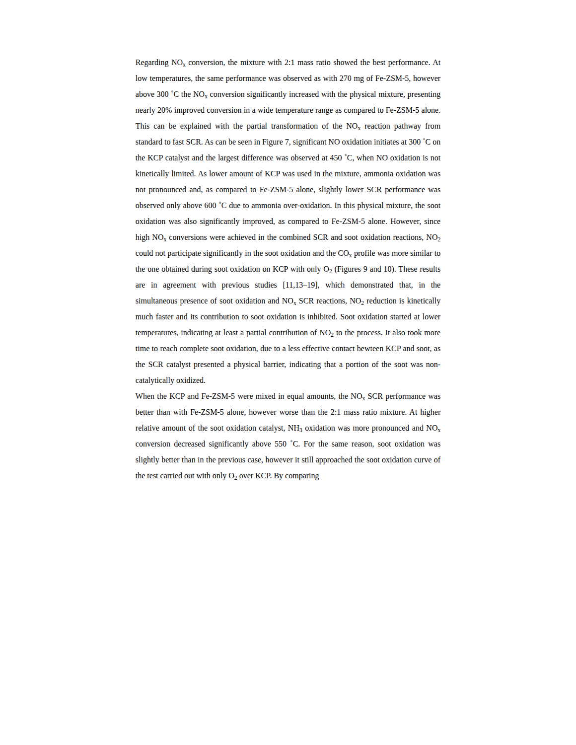Regarding NOx conversion, the mixture with 2:1 mass ratio showed the best performance. At low temperatures, the same performance was observed as with 270 mg of Fe-ZSM-5, however above 300 ˚C the NOx conversion significantly increased with the physical mixture, presenting nearly 20% improved conversion in a wide temperature range as compared to Fe-ZSM-5 alone. This can be explained with the partial transformation of the NOx reaction pathway from standard to fast SCR. As can be seen in Figure 7, significant NO oxidation initiates at 300 ˚C on the KCP catalyst and the largest difference was observed at 450 ˚C, when NO oxidation is not kinetically limited. As lower amount of KCP was used in the mixture, ammonia oxidation was not pronounced and, as compared to Fe-ZSM-5 alone, slightly lower SCR performance was observed only above 600 ˚C due to ammonia over-oxidation. In this physical mixture, the soot oxidation was also significantly improved, as compared to Fe-ZSM-5 alone. However, since high NOx conversions were achieved in the combined SCR and soot oxidation reactions, NO2 could not participate significantly in the soot oxidation and the COx profile was more similar to the one obtained during soot oxidation on KCP with only O2 (Figures 9 and 10). These results are in agreement with previous studies [11,13–19], which demonstrated that, in the simultaneous presence of soot oxidation and NOx SCR reactions, NO2 reduction is kinetically much faster and its contribution to soot oxidation is inhibited. Soot oxidation started at lower temperatures, indicating at least a partial contribution of NO2 to the process. It also took more time to reach complete soot oxidation, due to a less effective contact bewteen KCP and soot, as the SCR catalyst presented a physical barrier, indicating that a portion of the soot was non-catalytically oxidized.
When the KCP and Fe-ZSM-5 were mixed in equal amounts, the NOx SCR performance was better than with Fe-ZSM-5 alone, however worse than the 2:1 mass ratio mixture. At higher relative amount of the soot oxidation catalyst, NH3 oxidation was more pronounced and NOx conversion decreased significantly above 550 ˚C. For the same reason, soot oxidation was slightly better than in the previous case, however it still approached the soot oxidation curve of the test carried out with only O2 over KCP. By comparing